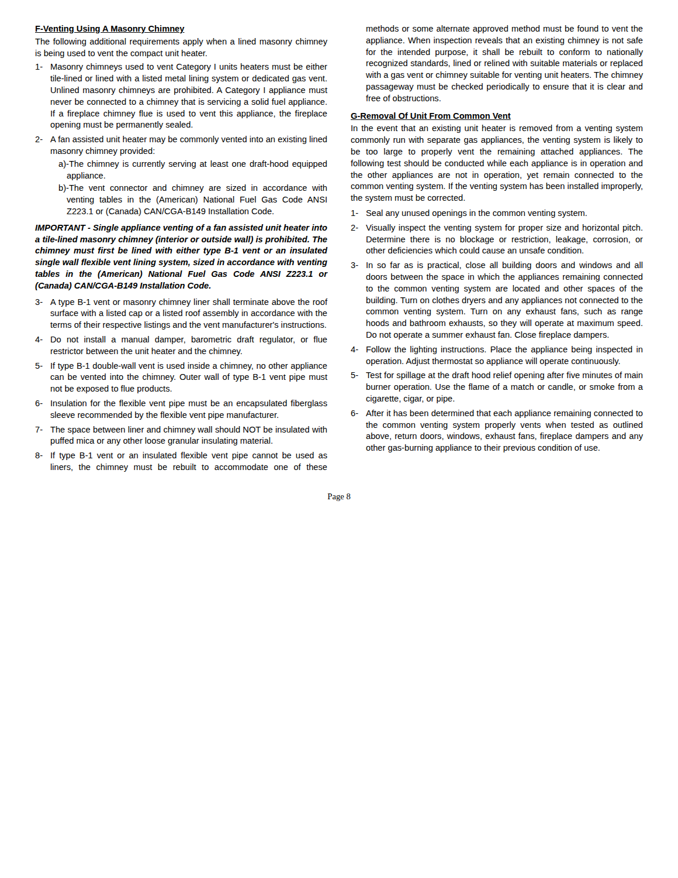F-Venting Using A Masonry Chimney
The following additional requirements apply when a lined masonry chimney is being used to vent the compact unit heater.
1-Masonry chimneys used to vent Category I units heaters must be either tile-lined or lined with a listed metal lining system or dedicated gas vent. Unlined masonry chimneys are prohibited. A Category I appliance must never be connected to a chimney that is servicing a solid fuel appliance. If a fireplace chimney flue is used to vent this appliance, the fireplace opening must be permanently sealed.
2-A fan assisted unit heater may be commonly vented into an existing lined masonry chimney provided:
a)-The chimney is currently serving at least one draft-hood equipped appliance.
b)-The vent connector and chimney are sized in accordance with venting tables in the (American) National Fuel Gas Code ANSI Z223.1 or (Canada) CAN/CGA-B149 Installation Code.
IMPORTANT - Single appliance venting of a fan assisted unit heater into a tile-lined masonry chimney (interior or outside wall) is prohibited. The chimney must first be lined with either type B-1 vent or an insulated single wall flexible vent lining system, sized in accordance with venting tables in the (American) National Fuel Gas Code ANSI Z223.1 or (Canada) CAN/CGA-B149 Installation Code.
3-A type B-1 vent or masonry chimney liner shall terminate above the roof surface with a listed cap or a listed roof assembly in accordance with the terms of their respective listings and the vent manufacturer's instructions.
4-Do not install a manual damper, barometric draft regulator, or flue restrictor between the unit heater and the chimney.
5-If type B-1 double-wall vent is used inside a chimney, no other appliance can be vented into the chimney. Outer wall of type B-1 vent pipe must not be exposed to flue products.
6-Insulation for the flexible vent pipe must be an encapsulated fiberglass sleeve recommended by the flexible vent pipe manufacturer.
7-The space between liner and chimney wall should NOT be insulated with puffed mica or any other loose granular insulating material.
8-If type B-1 vent or an insulated flexible vent pipe cannot be used as liners, the chimney must be rebuilt to accommodate one of these methods or some alternate approved method must be found to vent the appliance. When inspection reveals that an existing chimney is not safe for the intended purpose, it shall be rebuilt to conform to nationally recognized standards, lined or relined with suitable materials or replaced with a gas vent or chimney suitable for venting unit heaters. The chimney passageway must be checked periodically to ensure that it is clear and free of obstructions.
G-Removal Of Unit From Common Vent
In the event that an existing unit heater is removed from a venting system commonly run with separate gas appliances, the venting system is likely to be too large to properly vent the remaining attached appliances. The following test should be conducted while each appliance is in operation and the other appliances are not in operation, yet remain connected to the common venting system. If the venting system has been installed improperly, the system must be corrected.
1-Seal any unused openings in the common venting system.
2-Visually inspect the venting system for proper size and horizontal pitch. Determine there is no blockage or restriction, leakage, corrosion, or other deficiencies which could cause an unsafe condition.
3-In so far as is practical, close all building doors and windows and all doors between the space in which the appliances remaining connected to the common venting system are located and other spaces of the building. Turn on clothes dryers and any appliances not connected to the common venting system. Turn on any exhaust fans, such as range hoods and bathroom exhausts, so they will operate at maximum speed. Do not operate a summer exhaust fan. Close fireplace dampers.
4-Follow the lighting instructions. Place the appliance being inspected in operation. Adjust thermostat so appliance will operate continuously.
5-Test for spillage at the draft hood relief opening after five minutes of main burner operation. Use the flame of a match or candle, or smoke from a cigarette, cigar, or pipe.
6-After it has been determined that each appliance remaining connected to the common venting system properly vents when tested as outlined above, return doors, windows, exhaust fans, fireplace dampers and any other gas-burning appliance to their previous condition of use.
Page 8